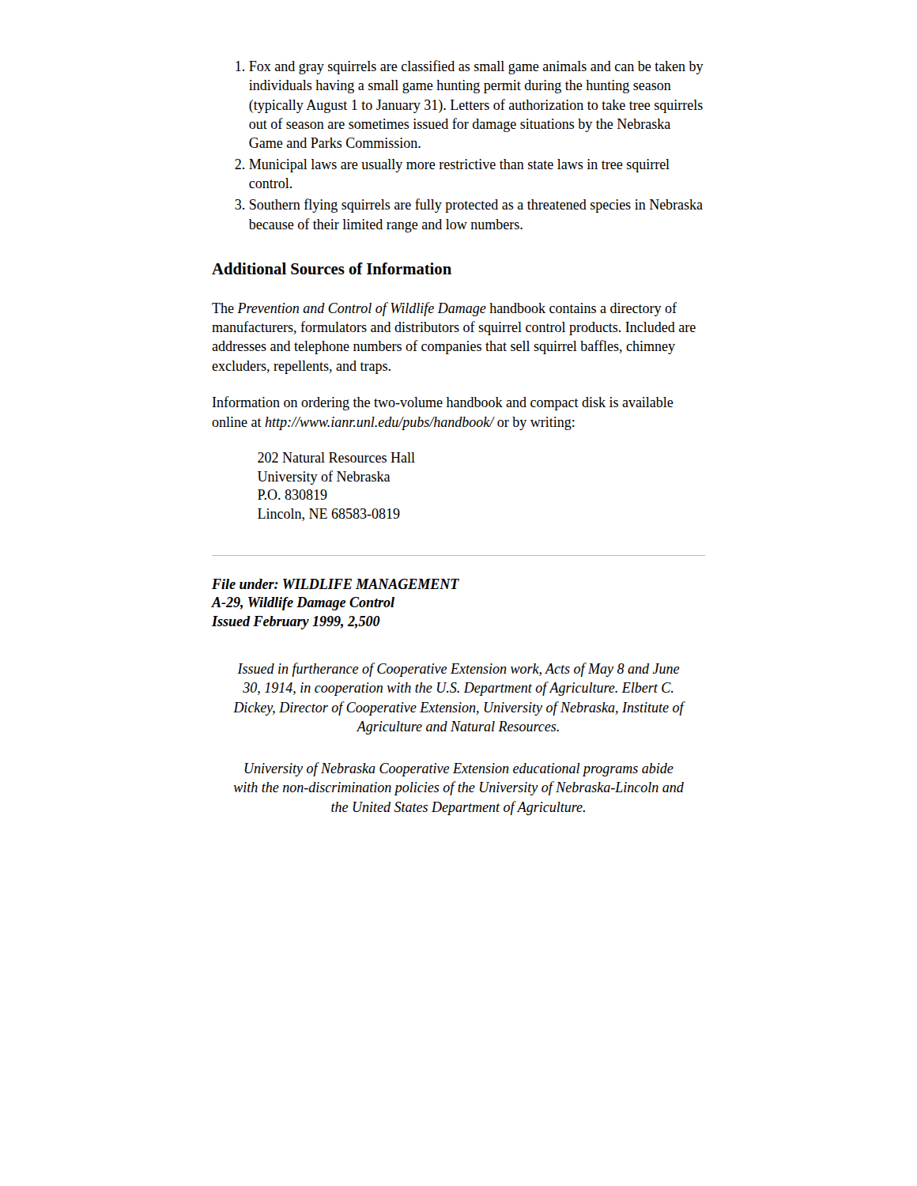Fox and gray squirrels are classified as small game animals and can be taken by individuals having a small game hunting permit during the hunting season (typically August 1 to January 31). Letters of authorization to take tree squirrels out of season are sometimes issued for damage situations by the Nebraska Game and Parks Commission.
Municipal laws are usually more restrictive than state laws in tree squirrel control.
Southern flying squirrels are fully protected as a threatened species in Nebraska because of their limited range and low numbers.
Additional Sources of Information
The Prevention and Control of Wildlife Damage handbook contains a directory of manufacturers, formulators and distributors of squirrel control products. Included are addresses and telephone numbers of companies that sell squirrel baffles, chimney excluders, repellents, and traps.
Information on ordering the two-volume handbook and compact disk is available online at http://www.ianr.unl.edu/pubs/handbook/ or by writing:
202 Natural Resources Hall
University of Nebraska
P.O. 830819
Lincoln, NE 68583-0819
File under: WILDLIFE MANAGEMENT
A-29, Wildlife Damage Control
Issued February 1999, 2,500
Issued in furtherance of Cooperative Extension work, Acts of May 8 and June 30, 1914, in cooperation with the U.S. Department of Agriculture. Elbert C. Dickey, Director of Cooperative Extension, University of Nebraska, Institute of Agriculture and Natural Resources.
University of Nebraska Cooperative Extension educational programs abide with the non-discrimination policies of the University of Nebraska-Lincoln and the United States Department of Agriculture.